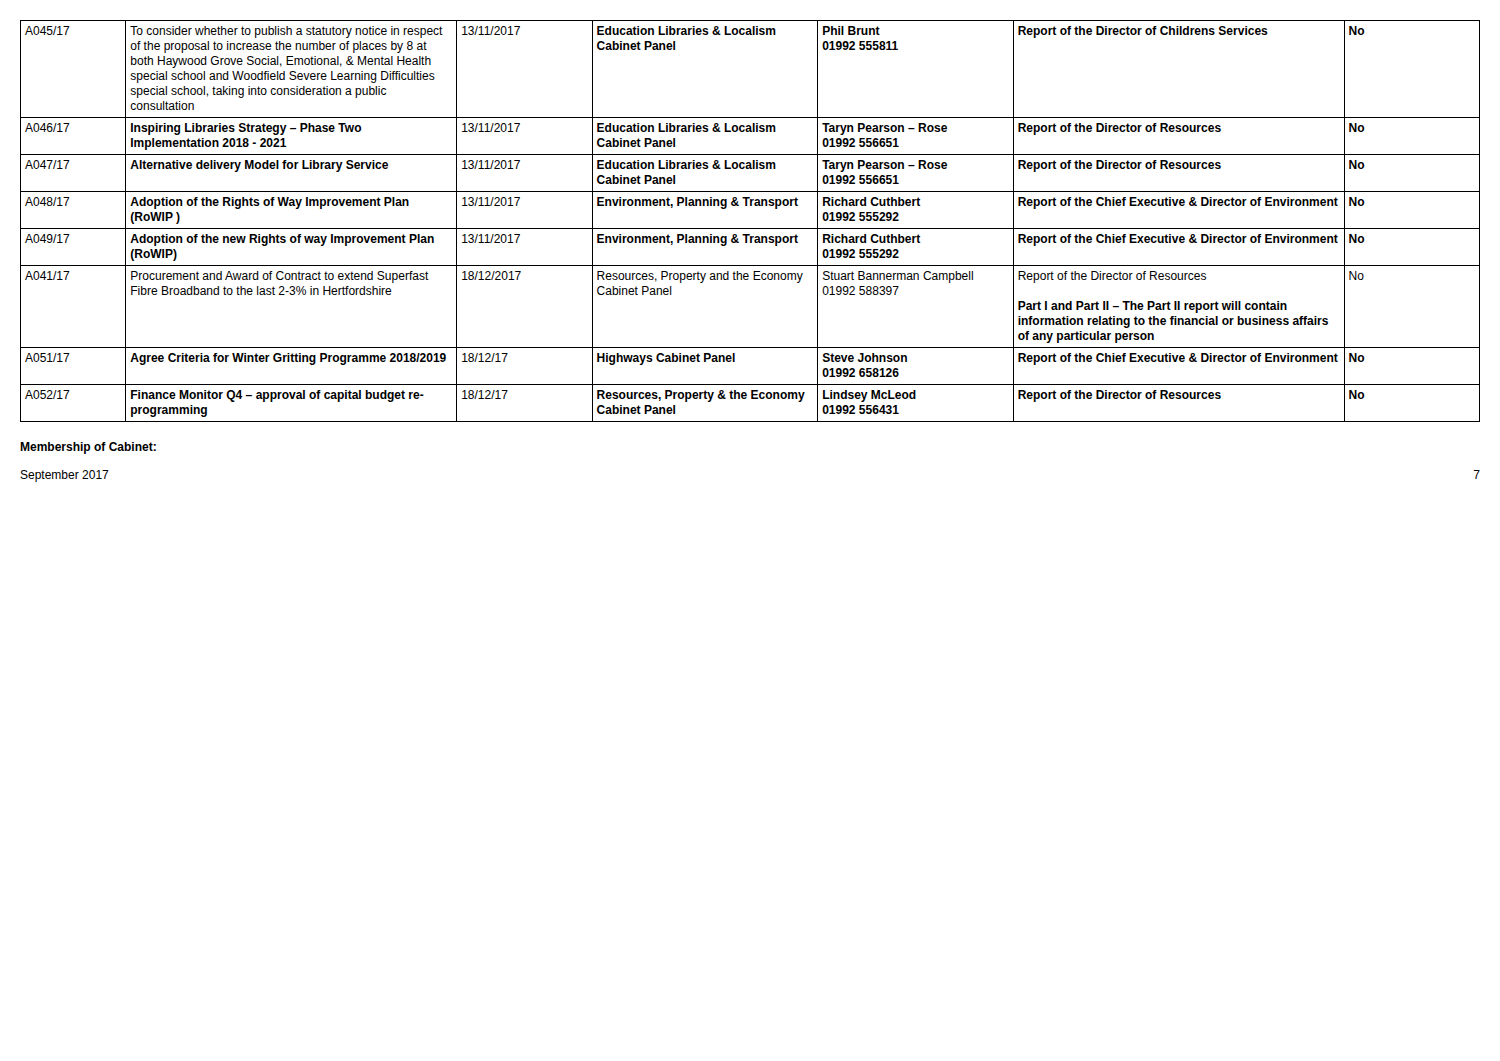| A045/17 | To consider whether to publish a statutory notice in respect of the proposal to increase the number of places by 8 at both Haywood Grove Social, Emotional, & Mental Health special school and Woodfield Severe Learning Difficulties special school, taking into consideration a public consultation | 13/11/2017 | Education Libraries & Localism Cabinet Panel | Phil Brunt 01992 555811 | Report of the Director of Childrens Services | No |
| A046/17 | Inspiring Libraries Strategy – Phase Two Implementation 2018 - 2021 | 13/11/2017 | Education Libraries & Localism Cabinet Panel | Taryn Pearson – Rose 01992 556651 | Report of the Director of Resources | No |
| A047/17 | Alternative delivery Model for Library Service | 13/11/2017 | Education Libraries & Localism Cabinet Panel | Taryn Pearson – Rose 01992 556651 | Report of the Director of Resources | No |
| A048/17 | Adoption of the Rights of Way Improvement Plan (RoWIP ) | 13/11/2017 | Environment, Planning & Transport | Richard Cuthbert 01992 555292 | Report of the Chief Executive & Director of Environment | No |
| A049/17 | Adoption of the new Rights of way Improvement Plan (RoWIP) | 13/11/2017 | Environment, Planning & Transport | Richard Cuthbert 01992 555292 | Report of the Chief Executive & Director of Environment | No |
| A041/17 | Procurement and Award of Contract to extend Superfast Fibre Broadband to the last 2-3% in Hertfordshire | 18/12/2017 | Resources, Property and the Economy Cabinet Panel | Stuart Bannerman Campbell 01992 588397 | Report of the Director of Resources Part I and Part II – The Part II report will contain information relating to the financial or business affairs of any particular person | No |
| A051/17 | Agree Criteria for Winter Gritting Programme 2018/2019 | 18/12/17 | Highways Cabinet Panel | Steve Johnson 01992 658126 | Report of the Chief Executive & Director of Environment | No |
| A052/17 | Finance Monitor Q4 – approval of capital budget re-programming | 18/12/17 | Resources, Property & the Economy Cabinet Panel | Lindsey McLeod 01992 556431 | Report of the Director of Resources | No |
Membership of Cabinet:
September 2017 7